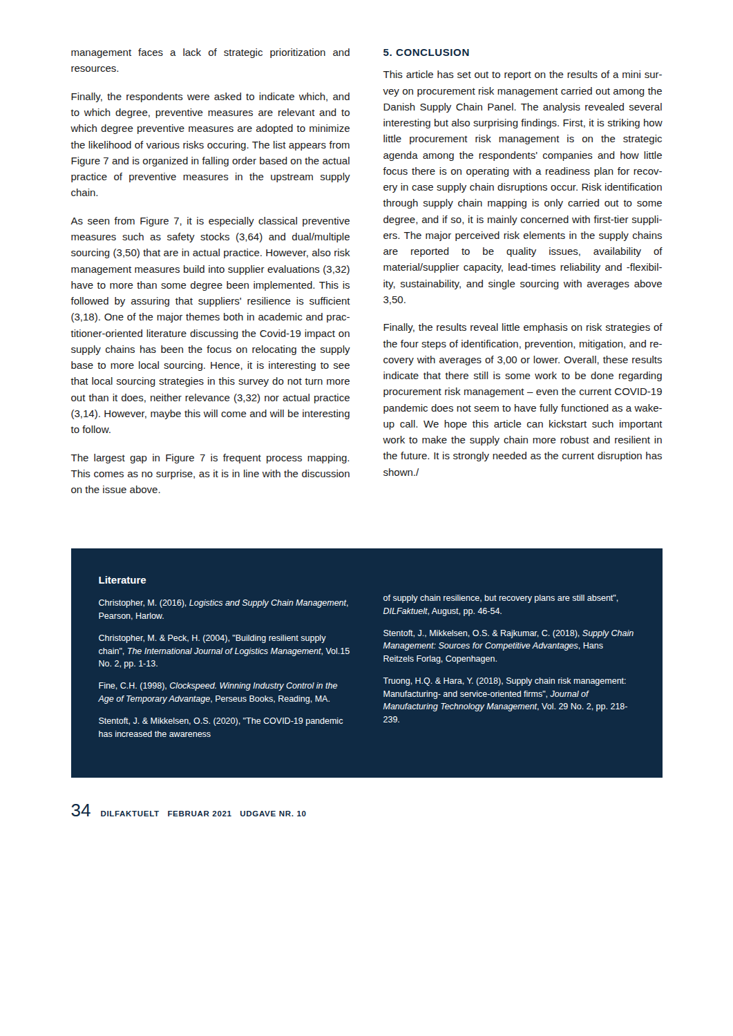management faces a lack of strategic prioritization and resources.
Finally, the respondents were asked to indicate which, and to which degree, preventive measures are relevant and to which degree preventive measures are adopted to minimize the likelihood of various risks occuring. The list appears from Figure 7 and is organized in falling order based on the actual practice of preventive measures in the upstream supply chain.
As seen from Figure 7, it is especially classical preventive measures such as safety stocks (3,64) and dual/multiple sourcing (3,50) that are in actual practice. However, also risk management measures build into supplier evaluations (3,32) have to more than some degree been implemented. This is followed by assuring that suppliers' resilience is sufficient (3,18). One of the major themes both in academic and practitioner-oriented literature discussing the Covid-19 impact on supply chains has been the focus on relocating the supply base to more local sourcing. Hence, it is interesting to see that local sourcing strategies in this survey do not turn more out than it does, neither relevance (3,32) nor actual practice (3,14). However, maybe this will come and will be interesting to follow.
The largest gap in Figure 7 is frequent process mapping. This comes as no surprise, as it is in line with the discussion on the issue above.
5. Conclusion
This article has set out to report on the results of a mini survey on procurement risk management carried out among the Danish Supply Chain Panel. The analysis revealed several interesting but also surprising findings. First, it is striking how little procurement risk management is on the strategic agenda among the respondents' companies and how little focus there is on operating with a readiness plan for recovery in case supply chain disruptions occur. Risk identification through supply chain mapping is only carried out to some degree, and if so, it is mainly concerned with first-tier suppliers. The major perceived risk elements in the supply chains are reported to be quality issues, availability of material/supplier capacity, lead-times reliability and -flexibility, sustainability, and single sourcing with averages above 3,50.
Finally, the results reveal little emphasis on risk strategies of the four steps of identification, prevention, mitigation, and recovery with averages of 3,00 or lower. Overall, these results indicate that there still is some work to be done regarding procurement risk management – even the current COVID-19 pandemic does not seem to have fully functioned as a wake-up call. We hope this article can kickstart such important work to make the supply chain more robust and resilient in the future. It is strongly needed as the current disruption has shown./
Literature
Christopher, M. (2016), Logistics and Supply Chain Management, Pearson, Harlow.
Christopher, M. & Peck, H. (2004), "Building resilient supply chain", The International Journal of Logistics Management, Vol.15 No. 2, pp. 1-13.
Fine, C.H. (1998), Clockspeed. Winning Industry Control in the Age of Temporary Advantage, Perseus Books, Reading, MA.
Stentoft, J. & Mikkelsen, O.S. (2020), "The COVID-19 pandemic has increased the awareness
of supply chain resilience, but recovery plans are still absent", DILFaktuelt, August, pp. 46-54.
Stentoft, J., Mikkelsen, O.S. & Rajkumar, C. (2018), Supply Chain Management: Sources for Competitive Advantages, Hans Reitzels Forlag, Copenhagen.
Truong, H.Q. & Hara, Y. (2018), Supply chain risk management: Manufacturing- and service-oriented firms", Journal of Manufacturing Technology Management, Vol. 29 No. 2, pp. 218-239.
34 DILFAKTUELT FEBRUAR 2021 UDGAVE NR. 10